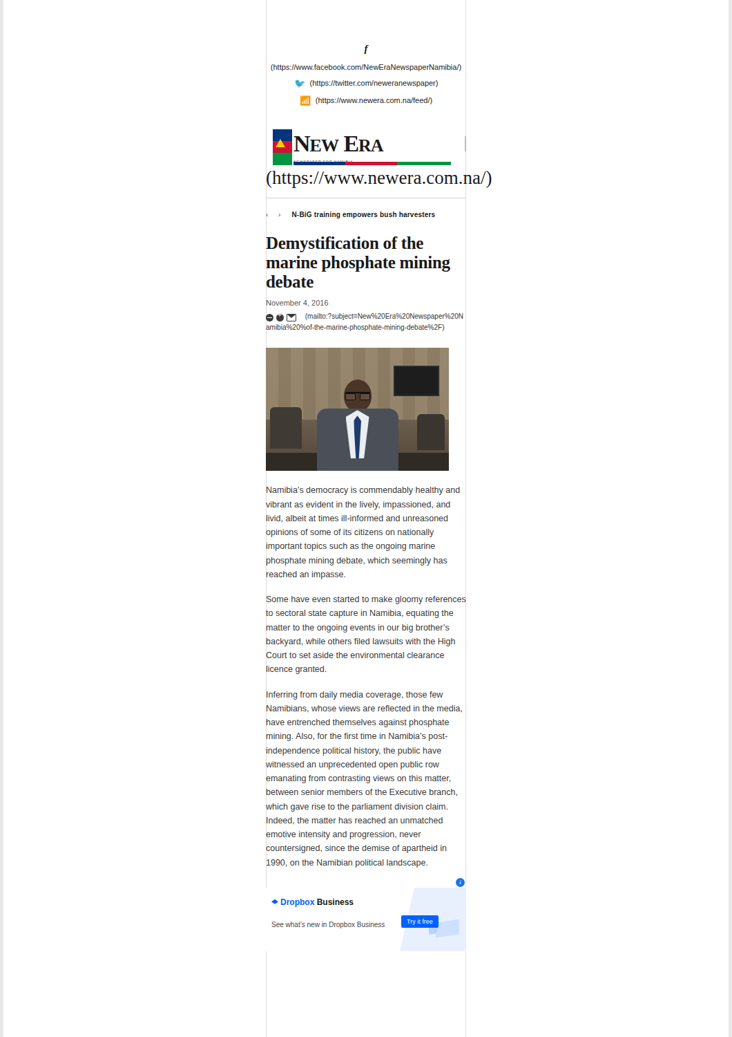f (https://www.facebook.com/NewEraNewspaperNamibia/)
🐦 (https://twitter.com/neweranewspaper)
📶 (https://www.newera.com.na/feed/)
NEW ERA
Newspaper for Namibia
(https://www.newera.com.na/)
‹ ›N-BiG training empowers bush harvesters
Demystification of the marine phosphate mining debate
November 4, 2016
(mailto:?subject=New%20Era%20Newspaper%20Namibia%20%of-the-marine-phosphate-mining-debate%2F)
Namibia’s democracy is commendably healthy and vibrant as evident in the lively, impassioned, and livid, albeit at times ill-informed and unreasoned opinions of some of its citizens on nationally important topics such as the ongoing marine phosphate mining debate, which seemingly has reached an impasse.
Some have even started to make gloomy references to sectoral state capture in Namibia, equating the matter to the ongoing events in our big brother’s backyard, while others filed lawsuits with the High Court to set aside the environmental clearance licence granted.
Inferring from daily media coverage, those few Namibians, whose views are reflected in the media, have entrenched themselves against phosphate mining. Also, for the first time in Namibia’s post-independence political history, the public have witnessed an unprecedented open public row emanating from contrasting views on this matter, between senior members of the Executive branch, which gave rise to the parliament division claim. Indeed, the matter has reached an unmatched emotive intensity and progression, never countersigned, since the demise of apartheid in 1990, on the Namibian political landscape.
i
Dropbox Business
See what’s new in Dropbox Business
Try it free